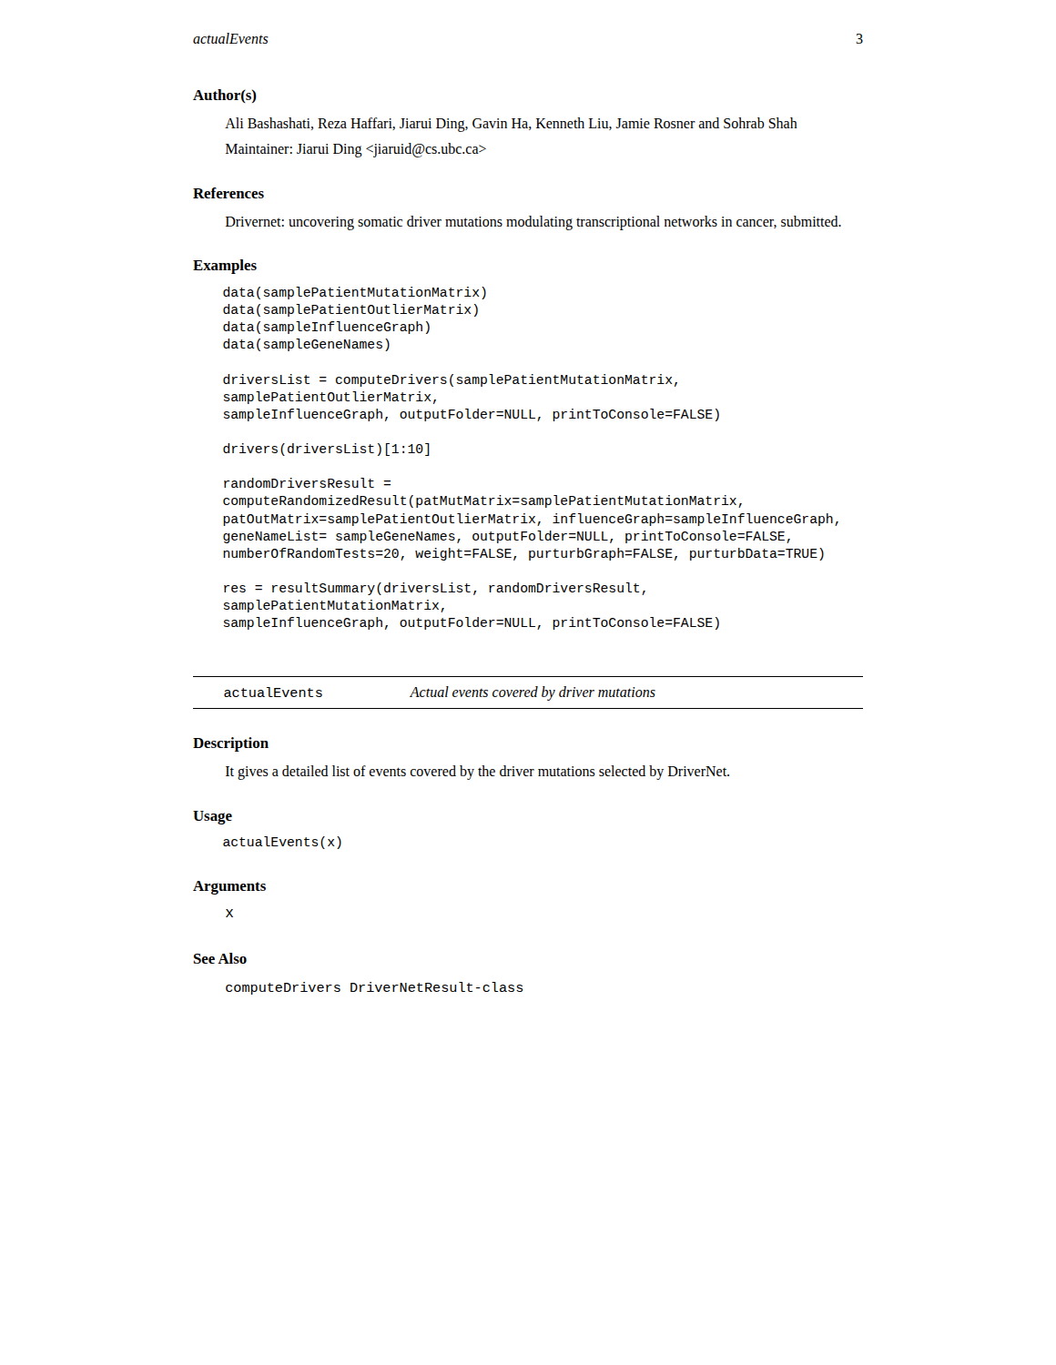actualEvents 3
Author(s)
Ali Bashashati, Reza Haffari, Jiarui Ding, Gavin Ha, Kenneth Liu, Jamie Rosner and Sohrab Shah
Maintainer: Jiarui Ding <jiaruid@cs.ubc.ca>
References
Drivernet: uncovering somatic driver mutations modulating transcriptional networks in cancer, submitted.
Examples
data(samplePatientMutationMatrix)
data(samplePatientOutlierMatrix)
data(sampleInfluenceGraph)
data(sampleGeneNames)

driversList = computeDrivers(samplePatientMutationMatrix, samplePatientOutlierMatrix,
sampleInfluenceGraph, outputFolder=NULL, printToConsole=FALSE)

drivers(driversList)[1:10]

randomDriversResult = computeRandomizedResult(patMutMatrix=samplePatientMutationMatrix,
patOutMatrix=samplePatientOutlierMatrix, influenceGraph=sampleInfluenceGraph,
geneNameList= sampleGeneNames, outputFolder=NULL, printToConsole=FALSE,
numberOfRandomTests=20, weight=FALSE, purturbGraph=FALSE, purturbData=TRUE)

res = resultSummary(driversList, randomDriversResult, samplePatientMutationMatrix,
sampleInfluenceGraph, outputFolder=NULL, printToConsole=FALSE)
actualEvents Actual events covered by driver mutations
Description
It gives a detailed list of events covered by the driver mutations selected by DriverNet.
Usage
actualEvents(x)
Arguments
x
See Also
computeDrivers DriverNetResult-class